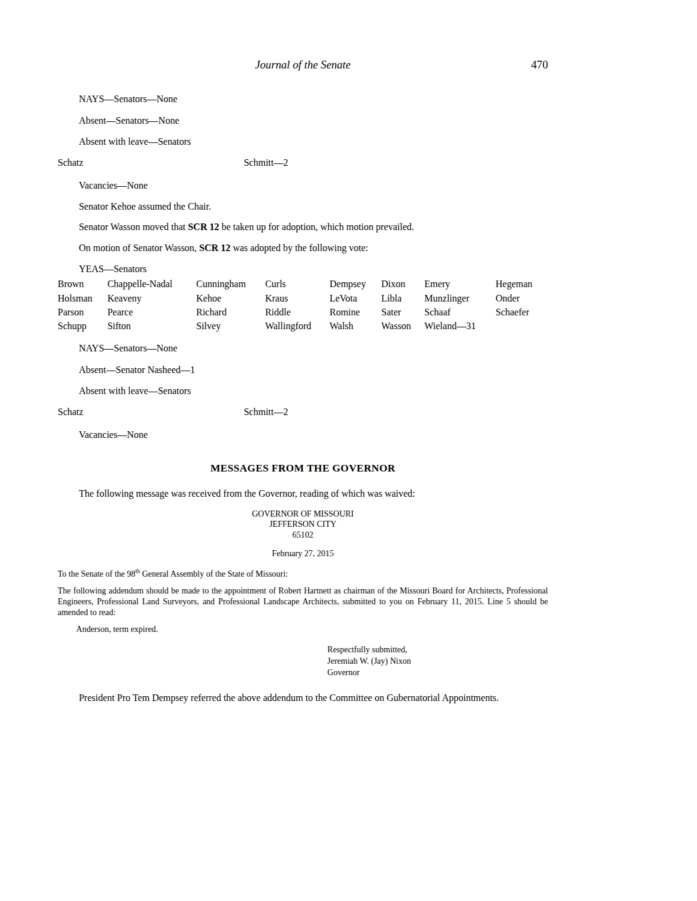Journal of the Senate 470
NAYS—Senators—None
Absent—Senators—None
Absent with leave—Senators
| Schatz | Schmitt—2 |
Vacancies—None
Senator Kehoe assumed the Chair.
Senator Wasson moved that SCR 12 be taken up for adoption, which motion prevailed.
On motion of Senator Wasson, SCR 12 was adopted by the following vote:
YEAS—Senators
| Brown | Chappelle-Nadal | Cunningham | Curls | Dempsey | Dixon | Emery | Hegeman |
| Holsman | Keaveny | Kehoe | Kraus | LeVota | Libla | Munzlinger | Onder |
| Parson | Pearce | Richard | Riddle | Romine | Sater | Schaaf | Schaefer |
| Schupp | Sifton | Silvey | Wallingford | Walsh | Wasson | Wieland—31 | |
NAYS—Senators—None
Absent—Senator Nasheed—1
Absent with leave—Senators
| Schatz | Schmitt—2 |
Vacancies—None
MESSAGES FROM THE GOVERNOR
The following message was received from the Governor, reading of which was waived:
GOVERNOR OF MISSOURI
JEFFERSON CITY
65102
February 27, 2015
To the Senate of the 98th General Assembly of the State of Missouri:
The following addendum should be made to the appointment of Robert Hartnett as chairman of the Missouri Board for Architects, Professional Engineers, Professional Land Surveyors, and Professional Landscape Architects, submitted to you on February 11, 2015. Line 5 should be amended to read:
Anderson, term expired.
Respectfully submitted,
Jeremiah W. (Jay) Nixon
Governor
President Pro Tem Dempsey referred the above addendum to the Committee on Gubernatorial Appointments.